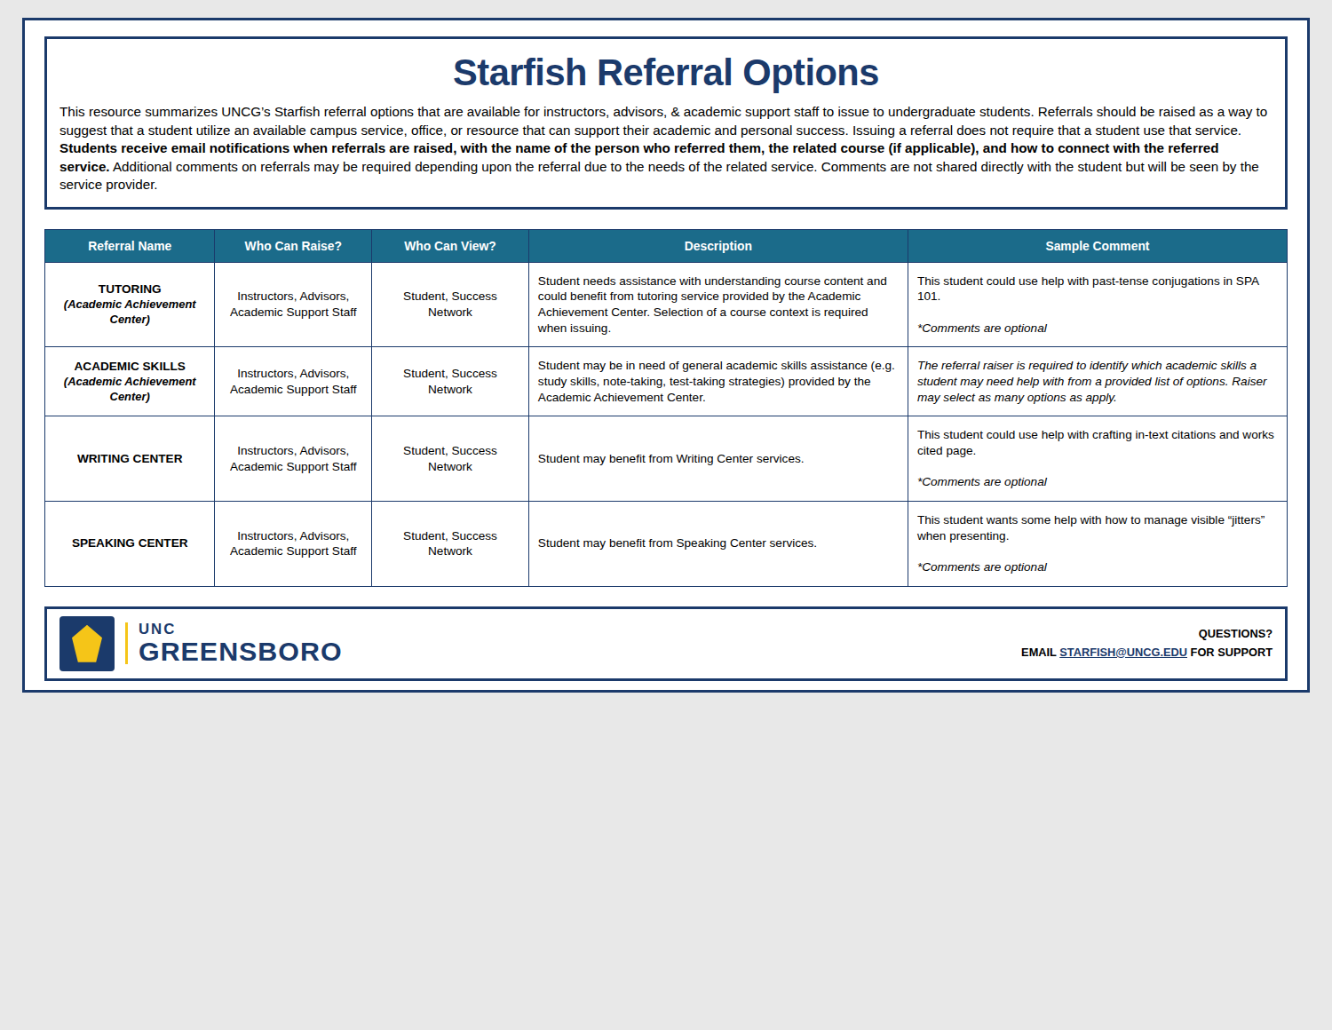Starfish Referral Options
This resource summarizes UNCG’s Starfish referral options that are available for instructors, advisors, & academic support staff to issue to undergraduate students. Referrals should be raised as a way to suggest that a student utilize an available campus service, office, or resource that can support their academic and personal success. Issuing a referral does not require that a student use that service. Students receive email notifications when referrals are raised, with the name of the person who referred them, the related course (if applicable), and how to connect with the referred service. Additional comments on referrals may be required depending upon the referral due to the needs of the related service. Comments are not shared directly with the student but will be seen by the service provider.
| Referral Name | Who Can Raise? | Who Can View? | Description | Sample Comment |
| --- | --- | --- | --- | --- |
| TUTORING (Academic Achievement Center) | Instructors, Advisors, Academic Support Staff | Student, Success Network | Student needs assistance with understanding course content and could benefit from tutoring service provided by the Academic Achievement Center. Selection of a course context is required when issuing. | This student could use help with past-tense conjugations in SPA 101. *Comments are optional |
| ACADEMIC SKILLS (Academic Achievement Center) | Instructors, Advisors, Academic Support Staff | Student, Success Network | Student may be in need of general academic skills assistance (e.g. study skills, note-taking, test-taking strategies) provided by the Academic Achievement Center. | The referral raiser is required to identify which academic skills a student may need help with from a provided list of options. Raiser may select as many options as apply. |
| WRITING CENTER | Instructors, Advisors, Academic Support Staff | Student, Success Network | Student may benefit from Writing Center services. | This student could use help with crafting in-text citations and works cited page. *Comments are optional |
| SPEAKING CENTER | Instructors, Advisors, Academic Support Staff | Student, Success Network | Student may benefit from Speaking Center services. | This student wants some help with how to manage visible “jitters” when presenting. *Comments are optional |
UNC GREENSBORO
QUESTIONS?
EMAIL STARFISH@UNCG.EDU FOR SUPPORT